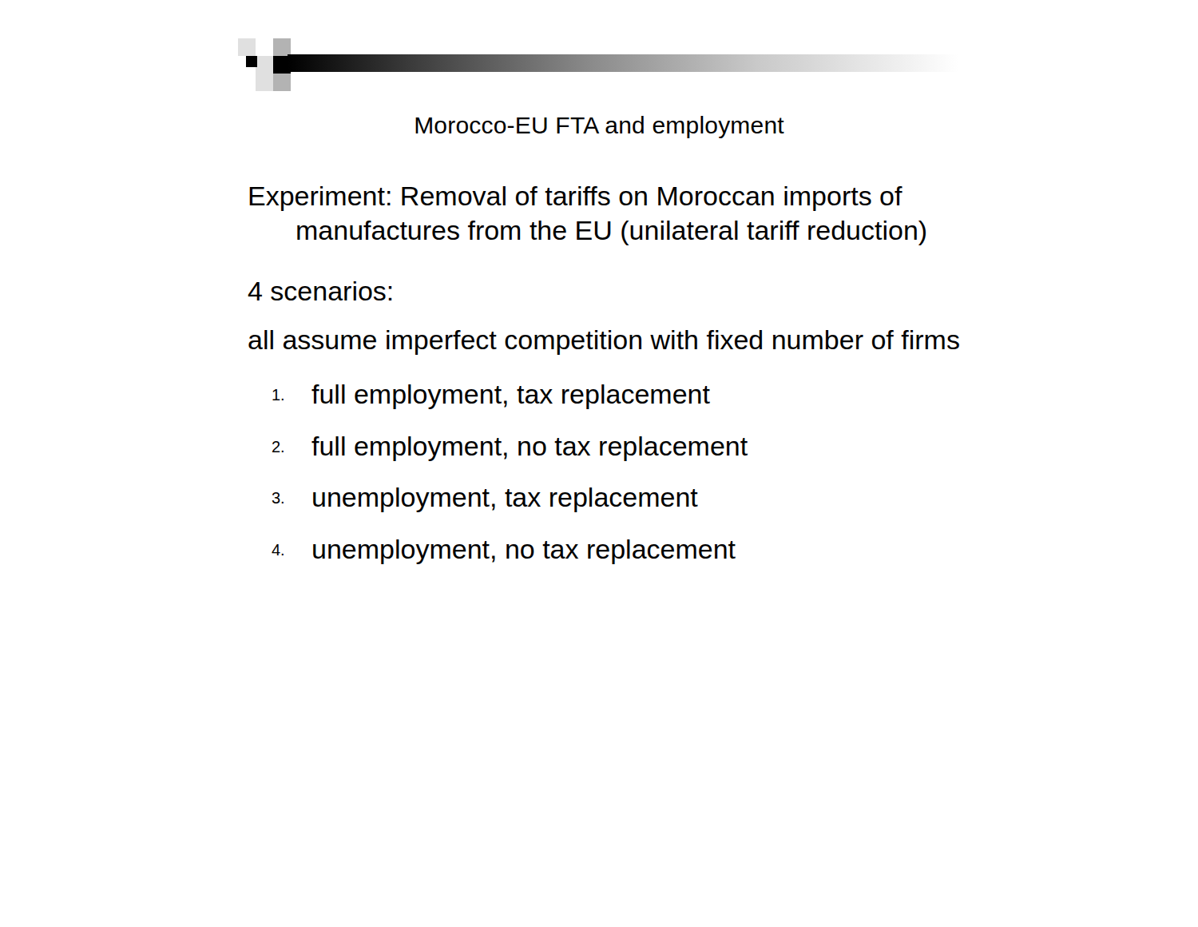Morocco-EU FTA and employment
Experiment: Removal of tariffs on Moroccan imports of manufactures from the EU (unilateral tariff reduction)
4 scenarios:
all assume imperfect competition with fixed number of firms
1. full employment, tax replacement
2. full employment, no tax replacement
3. unemployment, tax replacement
4. unemployment, no tax replacement